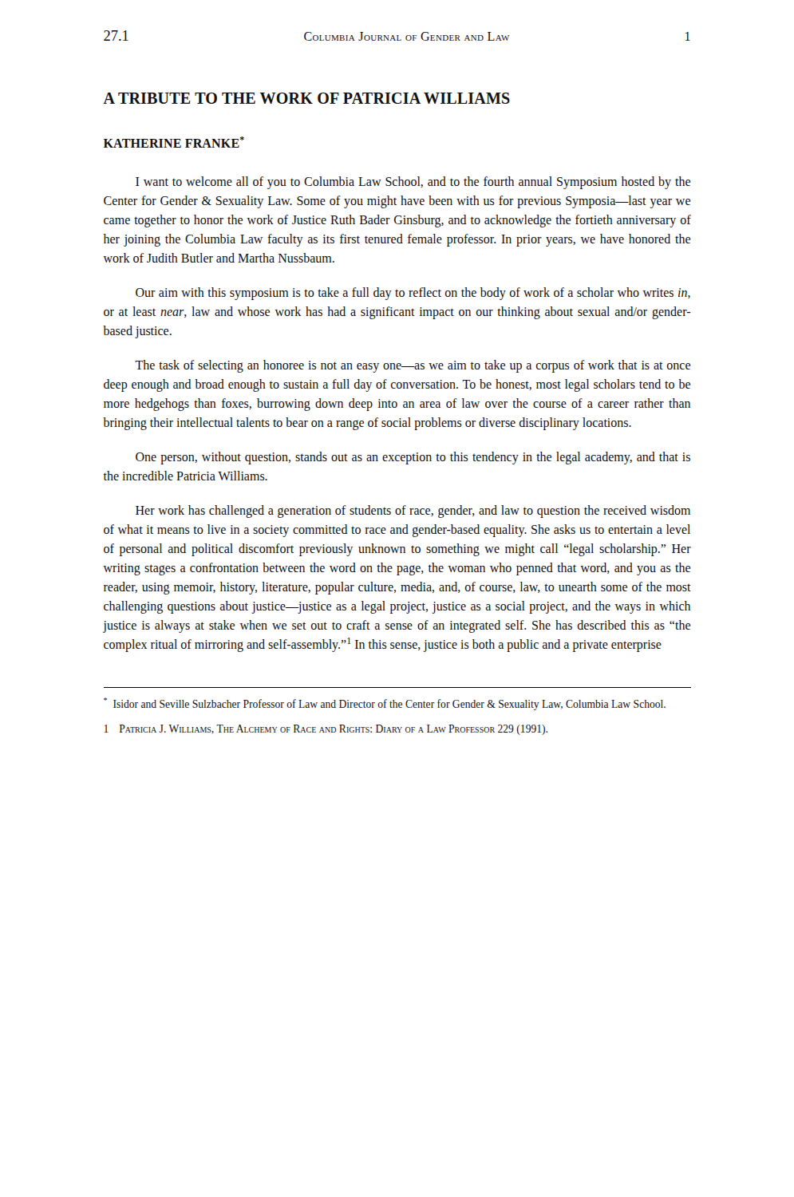27.1 Columbia Journal of Gender and Law 1
A Tribute to the Work of Patricia Williams
Katherine Franke*
I want to welcome all of you to Columbia Law School, and to the fourth annual Symposium hosted by the Center for Gender & Sexuality Law. Some of you might have been with us for previous Symposia—last year we came together to honor the work of Justice Ruth Bader Ginsburg, and to acknowledge the fortieth anniversary of her joining the Columbia Law faculty as its first tenured female professor. In prior years, we have honored the work of Judith Butler and Martha Nussbaum.
Our aim with this symposium is to take a full day to reflect on the body of work of a scholar who writes in, or at least near, law and whose work has had a significant impact on our thinking about sexual and/or gender-based justice.
The task of selecting an honoree is not an easy one—as we aim to take up a corpus of work that is at once deep enough and broad enough to sustain a full day of conversation. To be honest, most legal scholars tend to be more hedgehogs than foxes, burrowing down deep into an area of law over the course of a career rather than bringing their intellectual talents to bear on a range of social problems or diverse disciplinary locations.
One person, without question, stands out as an exception to this tendency in the legal academy, and that is the incredible Patricia Williams.
Her work has challenged a generation of students of race, gender, and law to question the received wisdom of what it means to live in a society committed to race and gender-based equality. She asks us to entertain a level of personal and political discomfort previously unknown to something we might call “legal scholarship.” Her writing stages a confrontation between the word on the page, the woman who penned that word, and you as the reader, using memoir, history, literature, popular culture, media, and, of course, law, to unearth some of the most challenging questions about justice—justice as a legal project, justice as a social project, and the ways in which justice is always at stake when we set out to craft a sense of an integrated self. She has described this as “the complex ritual of mirroring and self-assembly.”1 In this sense, justice is both a public and a private enterprise
* Isidor and Seville Sulzbacher Professor of Law and Director of the Center for Gender & Sexuality Law, Columbia Law School.
1 Patricia J. Williams, The Alchemy of Race and Rights: Diary of a Law Professor 229 (1991).